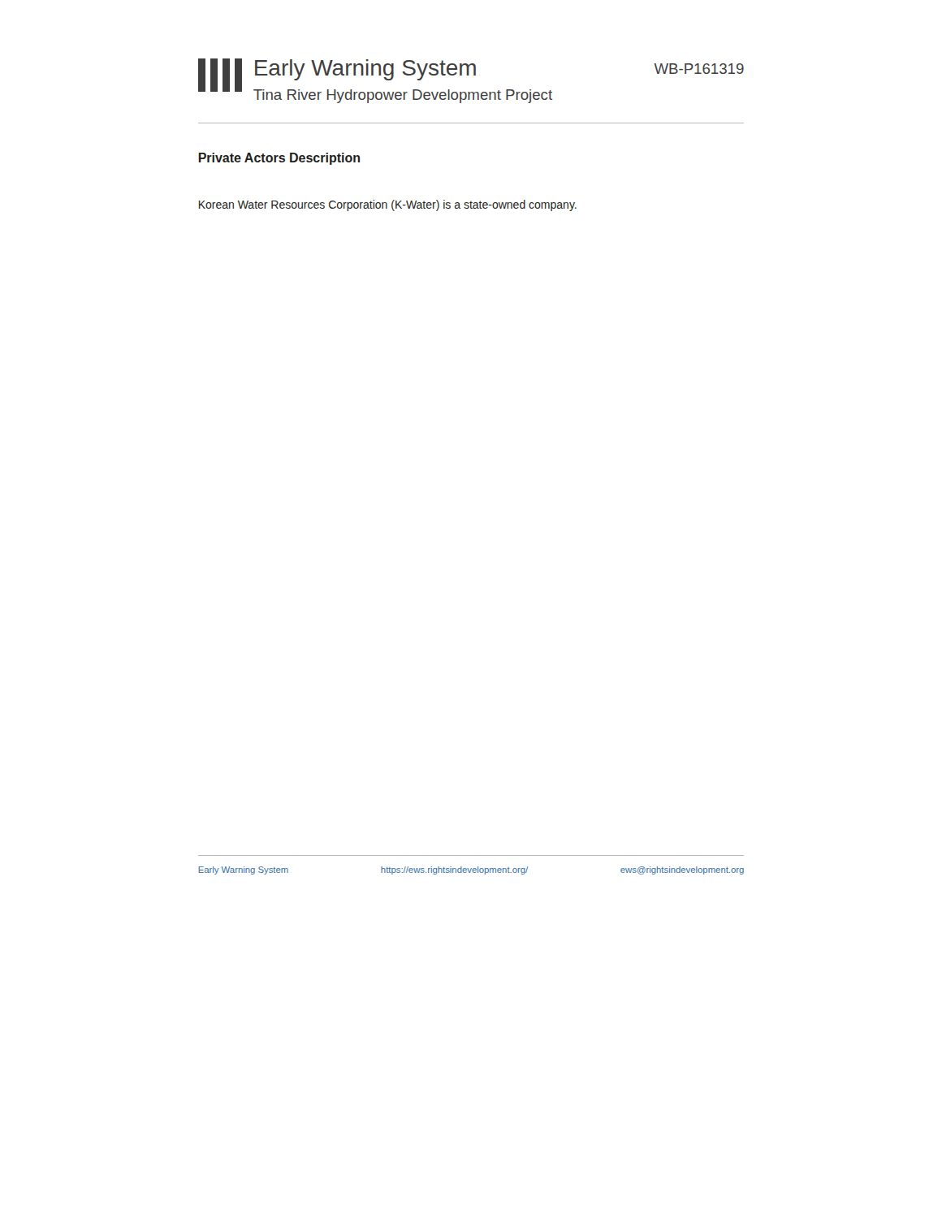Early Warning System
Tina River Hydropower Development Project
WB-P161319
Private Actors Description
Korean Water Resources Corporation (K-Water) is a state-owned company.
Early Warning System
https://ews.rightsindevelopment.org/
ews@rightsindevelopment.org